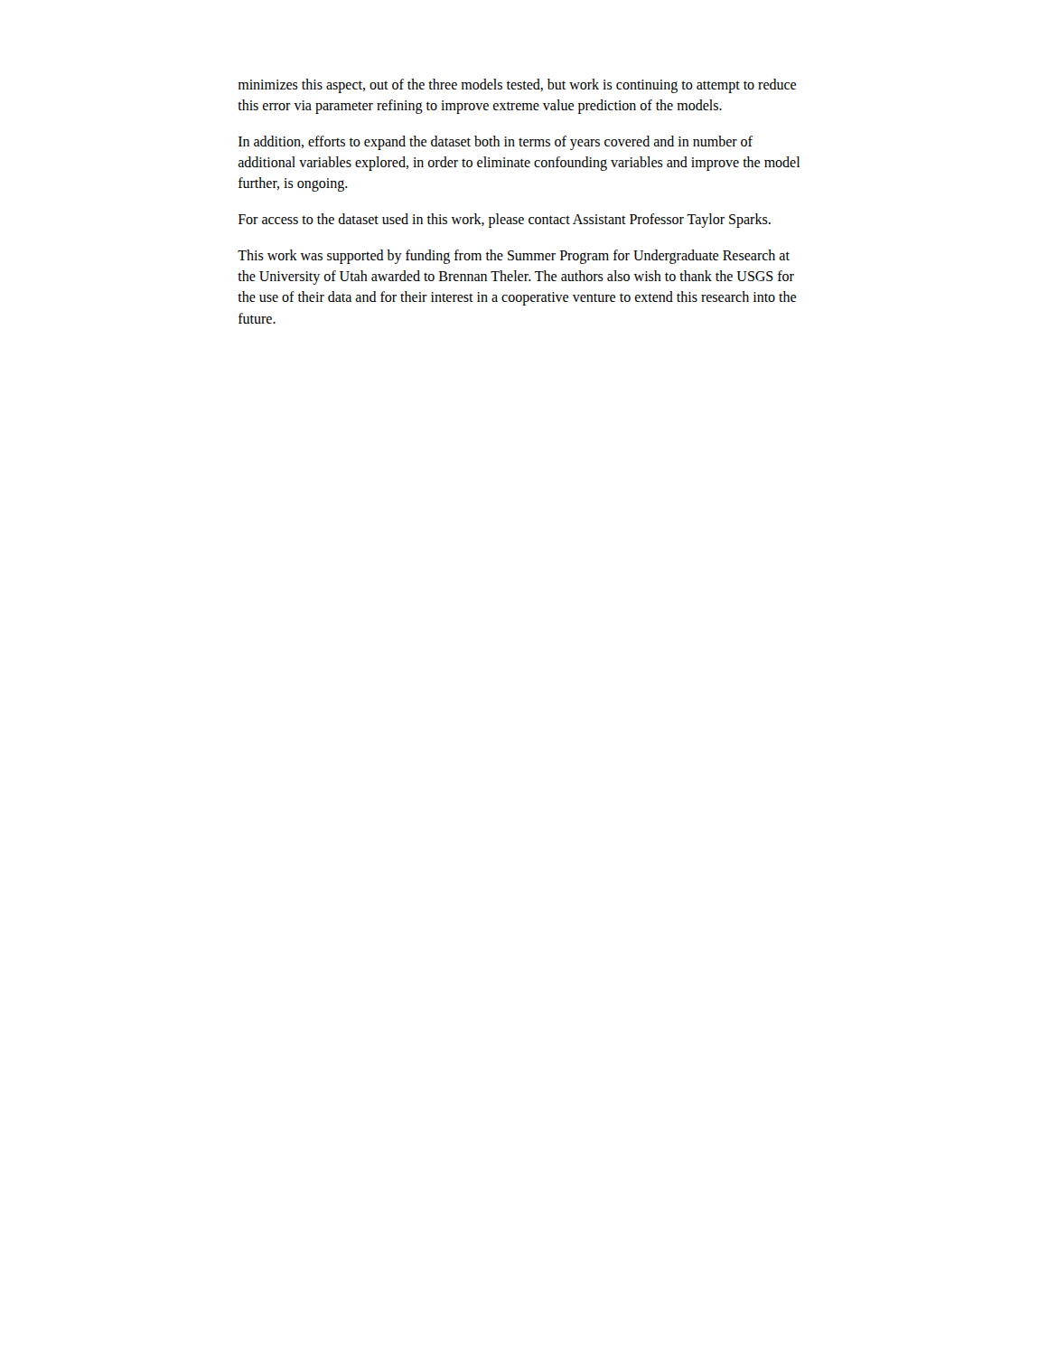minimizes this aspect, out of the three models tested, but work is continuing to attempt to reduce this error via parameter refining to improve extreme value prediction of the models.
In addition, efforts to expand the dataset both in terms of years covered and in number of additional variables explored, in order to eliminate confounding variables and improve the model further, is ongoing.
For access to the dataset used in this work, please contact Assistant Professor Taylor Sparks.
This work was supported by funding from the Summer Program for Undergraduate Research at the University of Utah awarded to Brennan Theler. The authors also wish to thank the USGS for the use of their data and for their interest in a cooperative venture to extend this research into the future.